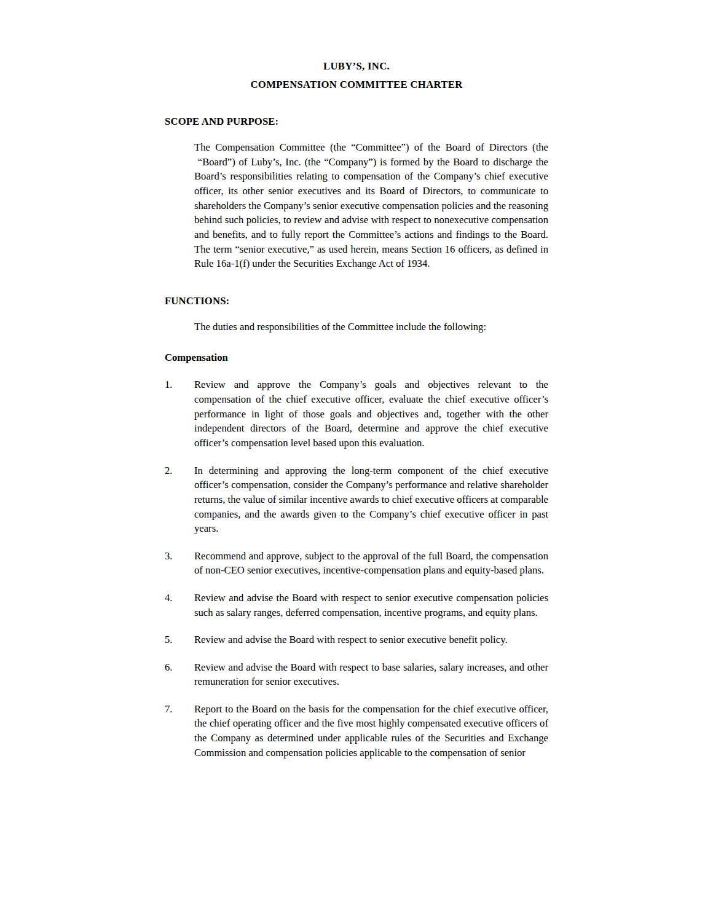LUBY’S, INC.
COMPENSATION COMMITTEE CHARTER
SCOPE AND PURPOSE:
The Compensation Committee (the “Committee”) of the Board of Directors (the “Board”) of Luby’s, Inc. (the “Company”) is formed by the Board to discharge the Board’s responsibilities relating to compensation of the Company’s chief executive officer, its other senior executives and its Board of Directors, to communicate to shareholders the Company’s senior executive compensation policies and the reasoning behind such policies, to review and advise with respect to nonexecutive compensation and benefits, and to fully report the Committee’s actions and findings to the Board. The term “senior executive,” as used herein, means Section 16 officers, as defined in Rule 16a-1(f) under the Securities Exchange Act of 1934.
FUNCTIONS:
The duties and responsibilities of the Committee include the following:
Compensation
1. Review and approve the Company’s goals and objectives relevant to the compensation of the chief executive officer, evaluate the chief executive officer’s performance in light of those goals and objectives and, together with the other independent directors of the Board, determine and approve the chief executive officer’s compensation level based upon this evaluation.
2. In determining and approving the long-term component of the chief executive officer’s compensation, consider the Company’s performance and relative shareholder returns, the value of similar incentive awards to chief executive officers at comparable companies, and the awards given to the Company’s chief executive officer in past years.
3. Recommend and approve, subject to the approval of the full Board, the compensation of non-CEO senior executives, incentive-compensation plans and equity-based plans.
4. Review and advise the Board with respect to senior executive compensation policies such as salary ranges, deferred compensation, incentive programs, and equity plans.
5. Review and advise the Board with respect to senior executive benefit policy.
6. Review and advise the Board with respect to base salaries, salary increases, and other remuneration for senior executives.
7. Report to the Board on the basis for the compensation for the chief executive officer, the chief operating officer and the five most highly compensated executive officers of the Company as determined under applicable rules of the Securities and Exchange Commission and compensation policies applicable to the compensation of senior